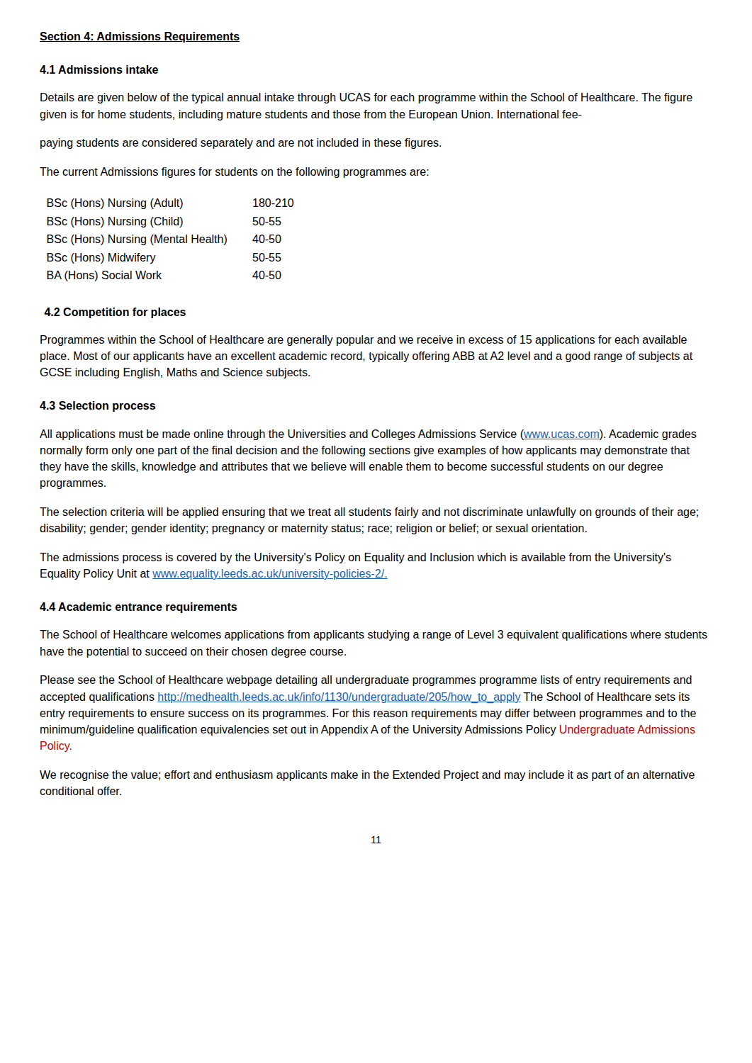Section 4: Admissions Requirements
4.1 Admissions intake
Details are given below of the typical annual intake through UCAS for each programme within the School of Healthcare. The figure given is for home students, including mature students and those from the European Union. International fee-
paying students are considered separately and are not included in these figures.
The current Admissions figures for students on the following programmes are:
| BSc (Hons) Nursing (Adult) | 180-210 |
| BSc (Hons) Nursing (Child) | 50-55 |
| BSc (Hons) Nursing (Mental Health) | 40-50 |
| BSc (Hons) Midwifery | 50-55 |
| BA (Hons) Social Work | 40-50 |
4.2 Competition for places
Programmes within the School of Healthcare are generally popular and we receive in excess of 15 applications for each available place. Most of our applicants have an excellent academic record, typically offering ABB at A2 level and a good range of subjects at GCSE including English, Maths and Science subjects.
4.3 Selection process
All applications must be made online through the Universities and Colleges Admissions Service (www.ucas.com). Academic grades normally form only one part of the final decision and the following sections give examples of how applicants may demonstrate that they have the skills, knowledge and attributes that we believe will enable them to become successful students on our degree programmes.
The selection criteria will be applied ensuring that we treat all students fairly and not discriminate unlawfully on grounds of their age; disability; gender; gender identity; pregnancy or maternity status; race; religion or belief; or sexual orientation.
The admissions process is covered by the University's Policy on Equality and Inclusion which is available from the University's Equality Policy Unit at www.equality.leeds.ac.uk/university-policies-2/.
4.4 Academic entrance requirements
The School of Healthcare welcomes applications from applicants studying a range of Level 3 equivalent qualifications where students have the potential to succeed on their chosen degree course.
Please see the School of Healthcare webpage detailing all undergraduate programmes programme lists of entry requirements and accepted qualifications http://medhealth.leeds.ac.uk/info/1130/undergraduate/205/how_to_apply The School of Healthcare sets its entry requirements to ensure success on its programmes. For this reason requirements may differ between programmes and to the minimum/guideline qualification equivalencies set out in Appendix A of the University Admissions Policy Undergraduate Admissions Policy.
We recognise the value; effort and enthusiasm applicants make in the Extended Project and may include it as part of an alternative conditional offer.
11